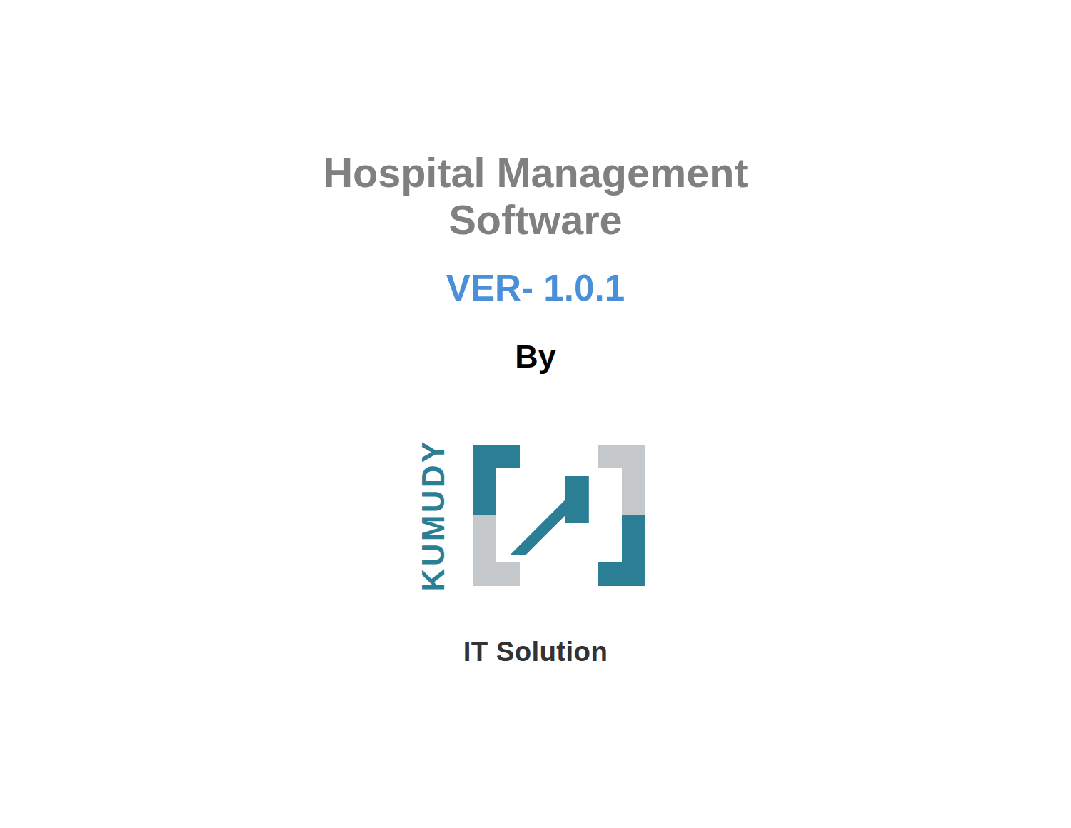Hospital Management Software
VER- 1.0.1
By
KUMUDY
IT Solution